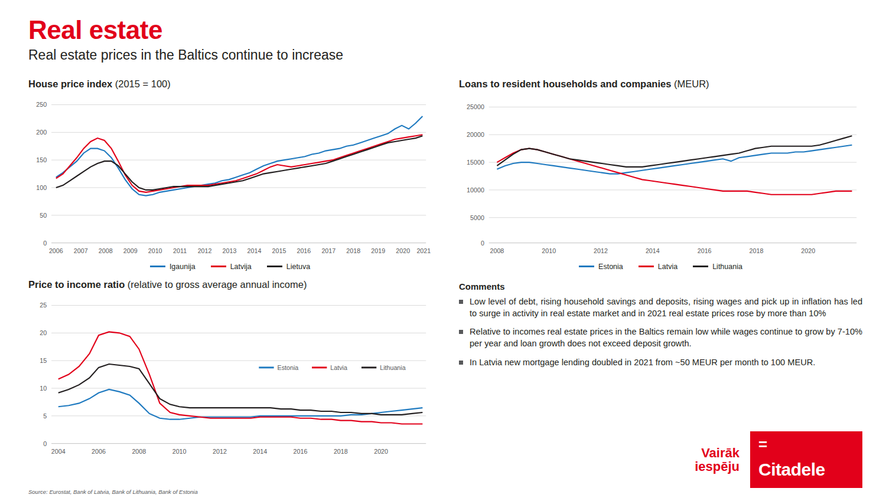Real estate
Real estate prices in the Baltics continue to increase
House price index (2015 = 100)
250 200 150 100 50 0 2006 2007 2008 2009 2010 2011 2012 2013 2014 2015 2016 2017 2018 2019 2020 2021
Igaunija Latvija Lietuva
Price to income ratio (relative to gross average annual income)
25 20 15 10 5 0 2004 2006 2008 2010 2012 2014 2016 2018 2020 Estonia Latvia Lithuania
Loans to resident households and companies (MEUR)
25000 20000 15000 10000 5000 0 2008 2010 2012 2014 2016 2018 2020
Estonia Latvia Lithuania
Comments
Low level of debt, rising household savings and deposits, rising wages and pick up in inflation has led to surge in activity in real estate market and in 2021 real estate prices rose by more than 10%
Relative to incomes real estate prices in the Baltics remain low while wages continue to grow by 7-10% per year and loan growth does not exceed deposit growth.
In Latvia new mortgage lending doubled in 2021 from ~50 MEUR per month to 100 MEUR.
Source: Eurostat, Bank of Latvia, Bank of Lithuania, Bank of Estonia
Vairāk
iespēju
=
Citadele